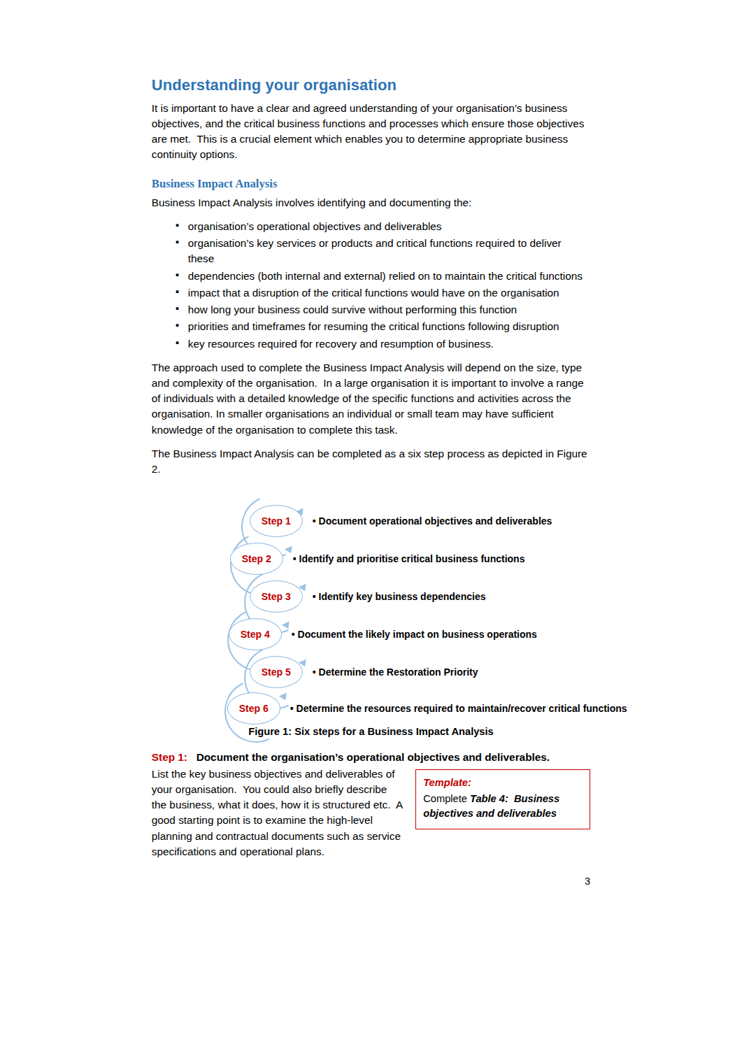Understanding your organisation
It is important to have a clear and agreed understanding of your organisation’s business objectives, and the critical business functions and processes which ensure those objectives are met. This is a crucial element which enables you to determine appropriate business continuity options.
Business Impact Analysis
Business Impact Analysis involves identifying and documenting the:
organisation’s operational objectives and deliverables
organisation’s key services or products and critical functions required to deliver these
dependencies (both internal and external) relied on to maintain the critical functions
impact that a disruption of the critical functions would have on the organisation
how long your business could survive without performing this function
priorities and timeframes for resuming the critical functions following disruption
key resources required for recovery and resumption of business.
The approach used to complete the Business Impact Analysis will depend on the size, type and complexity of the organisation. In a large organisation it is important to involve a range of individuals with a detailed knowledge of the specific functions and activities across the organisation. In smaller organisations an individual or small team may have sufficient knowledge of the organisation to complete this task.
The Business Impact Analysis can be completed as a six step process as depicted in Figure 2.
Step 1
Document operational objectives and deliverables
Step 2
Identify and prioritise critical business functions
Step 3
Identify key business dependencies
Step 4
Document the likely impact on business operations
Step 5
Determine the Restoration Priority
Step 6
Determine the resources required to maintain/recover critical functions
Figure 1: Six steps for a Business Impact Analysis
Step 1: Document the organisation’s operational objectives and deliverables.
Template:
Complete Table 4: Business objectives and deliverables
List the key business objectives and deliverables of your organisation. You could also briefly describe the business, what it does, how it is structured etc. A good starting point is to examine the high-level planning and contractual documents such as service specifications and operational plans.
3